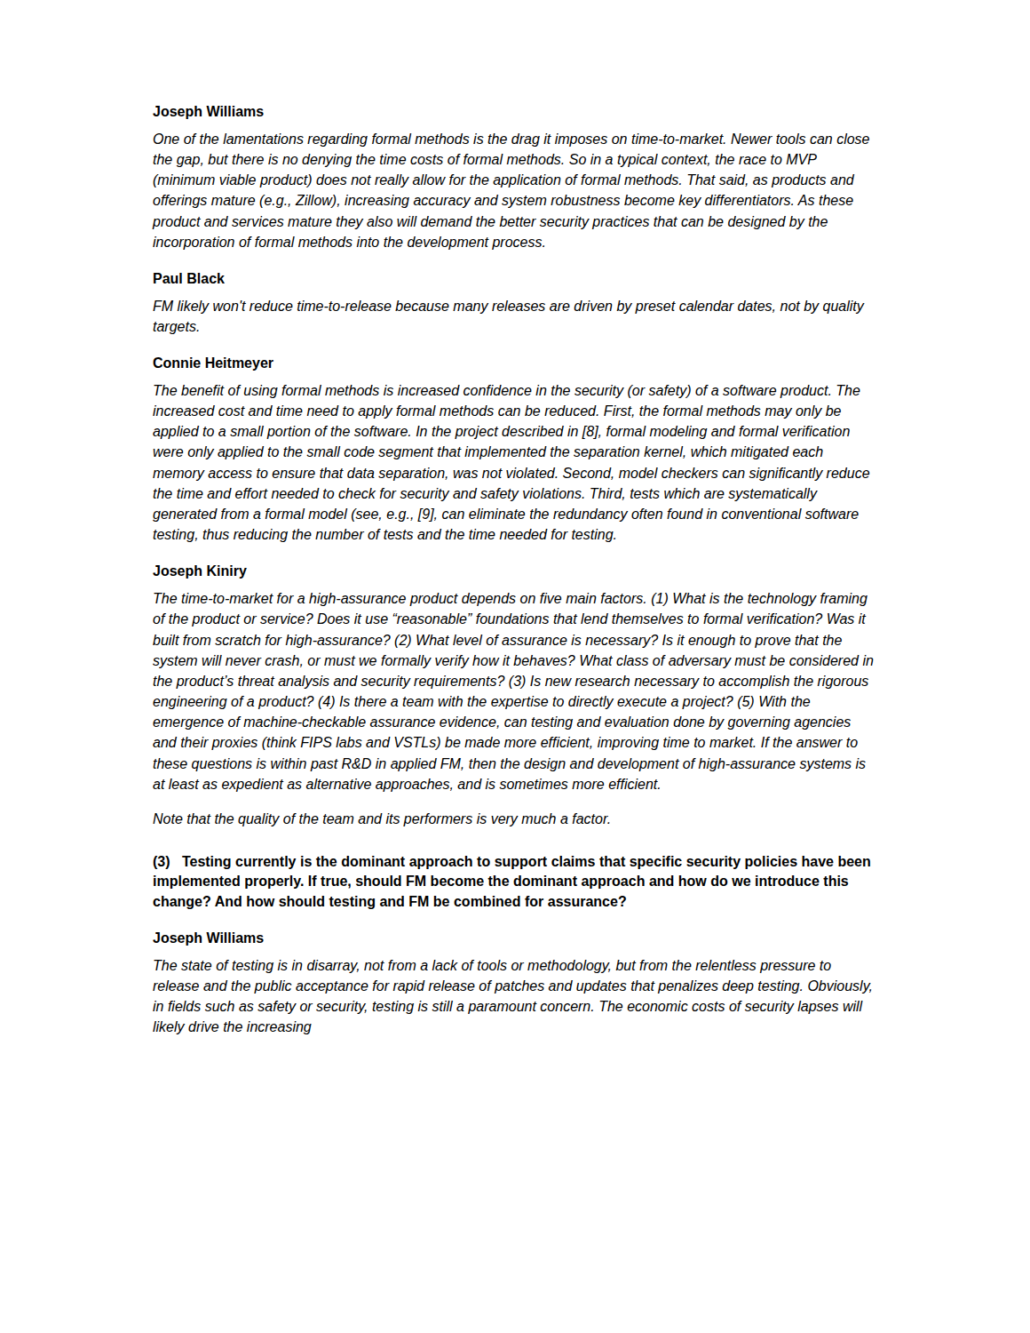Joseph Williams
One of the lamentations regarding formal methods is the drag it imposes on time-to-market. Newer tools can close the gap, but there is no denying the time costs of formal methods. So in a typical context, the race to MVP (minimum viable product) does not really allow for the application of formal methods. That said, as products and offerings mature (e.g., Zillow), increasing accuracy and system robustness become key differentiators. As these product and services mature they also will demand the better security practices that can be designed by the incorporation of formal methods into the development process.
Paul Black
FM likely won't reduce time-to-release because many releases are driven by preset calendar dates, not by quality targets.
Connie Heitmeyer
The benefit of using formal methods is increased confidence in the security (or safety) of a software product. The increased cost and time need to apply formal methods can be reduced. First, the formal methods may only be applied to a small portion of the software. In the project described in [8], formal modeling and formal verification were only applied to the small code segment that implemented the separation kernel, which mitigated each memory access to ensure that data separation, was not violated. Second, model checkers can significantly reduce the time and effort needed to check for security and safety violations. Third, tests which are systematically generated from a formal model (see, e.g., [9], can eliminate the redundancy often found in conventional software testing, thus reducing the number of tests and the time needed for testing.
Joseph Kiniry
The time-to-market for a high-assurance product depends on five main factors. (1) What is the technology framing of the product or service? Does it use “reasonable” foundations that lend themselves to formal verification? Was it built from scratch for high-assurance? (2) What level of assurance is necessary? Is it enough to prove that the system will never crash, or must we formally verify how it behaves? What class of adversary must be considered in the product’s threat analysis and security requirements? (3) Is new research necessary to accomplish the rigorous engineering of a product? (4) Is there a team with the expertise to directly execute a project? (5) With the emergence of machine-checkable assurance evidence, can testing and evaluation done by governing agencies and their proxies (think FIPS labs and VSTLs) be made more efficient, improving time to market. If the answer to these questions is within past R&D in applied FM, then the design and development of high-assurance systems is at least as expedient as alternative approaches, and is sometimes more efficient.
Note that the quality of the team and its performers is very much a factor.
(3) Testing currently is the dominant approach to support claims that specific security policies have been implemented properly. If true, should FM become the dominant approach and how do we introduce this change? And how should testing and FM be combined for assurance?
Joseph Williams
The state of testing is in disarray, not from a lack of tools or methodology, but from the relentless pressure to release and the public acceptance for rapid release of patches and updates that penalizes deep testing. Obviously, in fields such as safety or security, testing is still a paramount concern. The economic costs of security lapses will likely drive the increasing